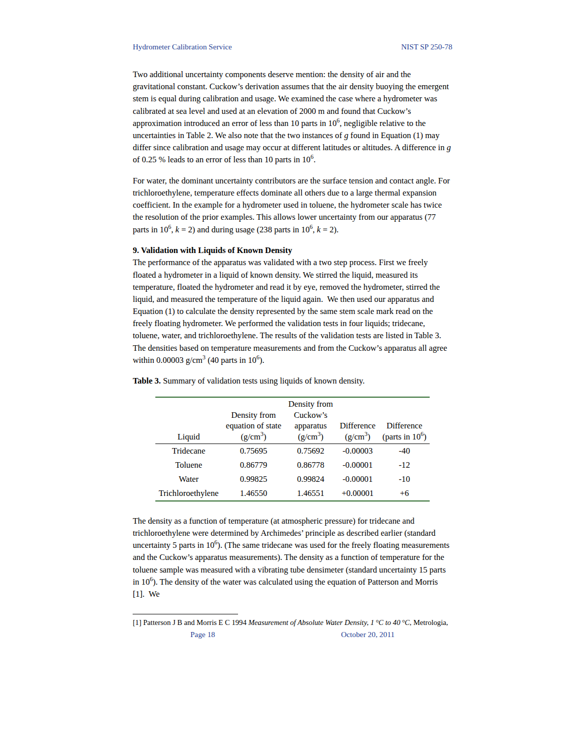Hydrometer Calibration Service
NIST SP 250-78
Two additional uncertainty components deserve mention: the density of air and the gravitational constant. Cuckow’s derivation assumes that the air density buoying the emergent stem is equal during calibration and usage. We examined the case where a hydrometer was calibrated at sea level and used at an elevation of 2000 m and found that Cuckow’s approximation introduced an error of less than 10 parts in 106, negligible relative to the uncertainties in Table 2. We also note that the two instances of g found in Equation (1) may differ since calibration and usage may occur at different latitudes or altitudes. A difference in g of 0.25 % leads to an error of less than 10 parts in 106.
For water, the dominant uncertainty contributors are the surface tension and contact angle. For trichloroethylene, temperature effects dominate all others due to a large thermal expansion coefficient. In the example for a hydrometer used in toluene, the hydrometer scale has twice the resolution of the prior examples. This allows lower uncertainty from our apparatus (77 parts in 106, k = 2) and during usage (238 parts in 106, k = 2).
9. Validation with Liquids of Known Density
The performance of the apparatus was validated with a two step process. First we freely floated a hydrometer in a liquid of known density. We stirred the liquid, measured its temperature, floated the hydrometer and read it by eye, removed the hydrometer, stirred the liquid, and measured the temperature of the liquid again. We then used our apparatus and Equation (1) to calculate the density represented by the same stem scale mark read on the freely floating hydrometer. We performed the validation tests in four liquids; tridecane, toluene, water, and trichloroethylene. The results of the validation tests are listed in Table 3. The densities based on temperature measurements and from the Cuckow’s apparatus all agree within 0.00003 g/cm3 (40 parts in 106).
Table 3. Summary of validation tests using liquids of known density.
| Liquid | Density from equation of state (g/cm 3 ) | Density from Cuckow’s apparatus (g/cm 3 ) | Difference (g/cm 3 ) | Difference (parts in 10 6 ) |
| --- | --- | --- | --- | --- |
| Tridecane | 0.75695 | 0.75692 | -0.00003 | -40 |
| Toluene | 0.86779 | 0.86778 | -0.00001 | -12 |
| Water | 0.99825 | 0.99824 | -0.00001 | -10 |
| Trichloroethylene | 1.46550 | 1.46551 | +0.00001 | +6 |
The density as a function of temperature (at atmospheric pressure) for tridecane and trichloroethylene were determined by Archimedes’ principle as described earlier (standard uncertainty 5 parts in 106). (The same tridecane was used for the freely floating measurements and the Cuckow’s apparatus measurements). The density as a function of temperature for the toluene sample was measured with a vibrating tube densimeter (standard uncertainty 15 parts in 106). The density of the water was calculated using the equation of Patterson and Morris [1]. We
[1] Patterson J B and Morris E C 1994 Measurement of Absolute Water Density, 1 °C to 40 °C, Metrologia,
Page 18
October 20, 2011